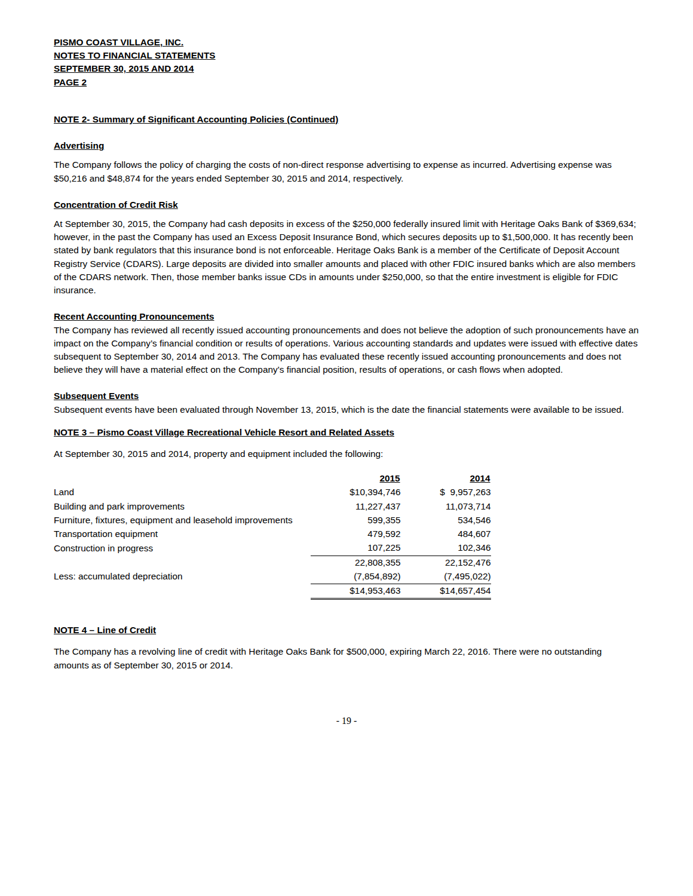PISMO COAST VILLAGE, INC.
NOTES TO FINANCIAL STATEMENTS
SEPTEMBER 30, 2015 AND 2014
PAGE 2
NOTE 2- Summary of Significant Accounting Policies (Continued)
Advertising
The Company follows the policy of charging the costs of non-direct response advertising to expense as incurred. Advertising expense was $50,216 and $48,874 for the years ended September 30, 2015 and 2014, respectively.
Concentration of Credit Risk
At September 30, 2015, the Company had cash deposits in excess of the $250,000 federally insured limit with Heritage Oaks Bank of $369,634; however, in the past the Company has used an Excess Deposit Insurance Bond, which secures deposits up to $1,500,000. It has recently been stated by bank regulators that this insurance bond is not enforceable. Heritage Oaks Bank is a member of the Certificate of Deposit Account Registry Service (CDARS). Large deposits are divided into smaller amounts and placed with other FDIC insured banks which are also members of the CDARS network. Then, those member banks issue CDs in amounts under $250,000, so that the entire investment is eligible for FDIC insurance.
Recent Accounting Pronouncements
The Company has reviewed all recently issued accounting pronouncements and does not believe the adoption of such pronouncements have an impact on the Company’s financial condition or results of operations. Various accounting standards and updates were issued with effective dates subsequent to September 30, 2014 and 2013. The Company has evaluated these recently issued accounting pronouncements and does not believe they will have a material effect on the Company’s financial position, results of operations, or cash flows when adopted.
Subsequent Events
Subsequent events have been evaluated through November 13, 2015, which is the date the financial statements were available to be issued.
NOTE 3 – Pismo Coast Village Recreational Vehicle Resort and Related Assets
At September 30, 2015 and 2014, property and equipment included the following:
| | 2015 | 2014 |
| Land | $10,394,746 | $ 9,957,263 |
| Building and park improvements | 11,227,437 | 11,073,714 |
| Furniture, fixtures, equipment and leasehold improvements | 599,355 | 534,546 |
| Transportation equipment | 479,592 | 484,607 |
| Construction in progress | 107,225 | 102,346 |
| | 22,808,355 | 22,152,476 |
| Less: accumulated depreciation | (7,854,892) | (7,495,022) |
| | $14,953,463 | $14,657,454 |
NOTE 4 – Line of Credit
The Company has a revolving line of credit with Heritage Oaks Bank for $500,000, expiring March 22, 2016. There were no outstanding amounts as of September 30, 2015 or 2014.
- 19 -